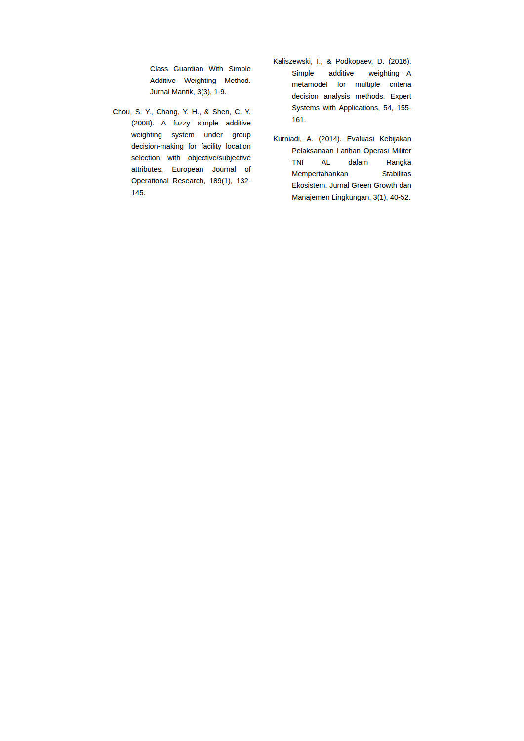Class Guardian With Simple Additive Weighting Method. Jurnal Mantik, 3(3), 1-9.
Chou, S. Y., Chang, Y. H., & Shen, C. Y. (2008). A fuzzy simple additive weighting system under group decision-making for facility location selection with objective/subjective attributes. European Journal of Operational Research, 189(1), 132-145.
Kaliszewski, I., & Podkopaev, D. (2016). Simple additive weighting—A metamodel for multiple criteria decision analysis methods. Expert Systems with Applications, 54, 155-161.
Kurniadi, A. (2014). Evaluasi Kebijakan Pelaksanaan Latihan Operasi Militer TNI AL dalam Rangka Mempertahankan Stabilitas Ekosistem. Jurnal Green Growth dan Manajemen Lingkungan, 3(1), 40-52.